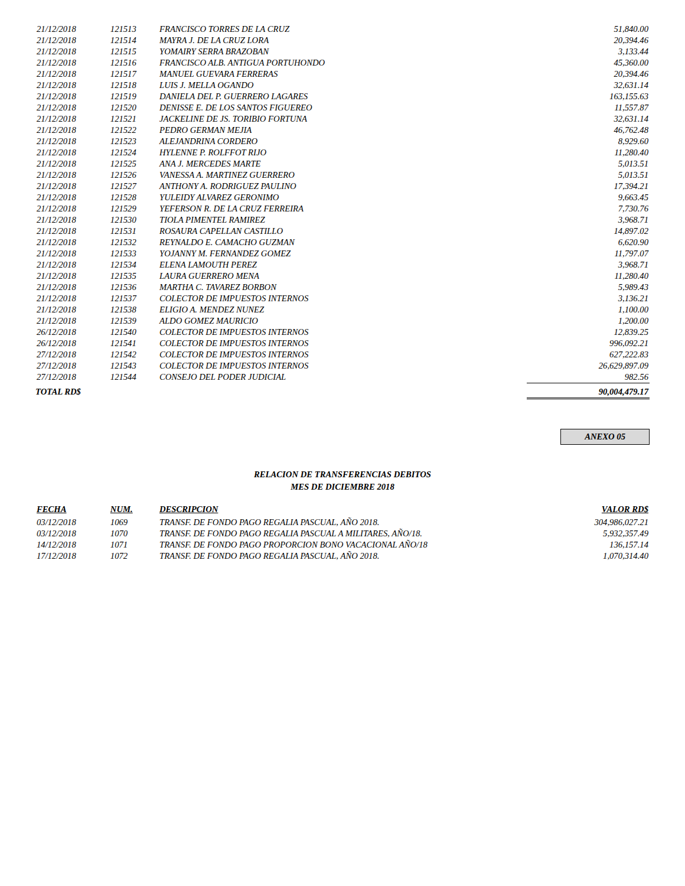| 21/12/2018 | 121513 | FRANCISCO TORRES DE LA CRUZ | 51,840.00 |
| 21/12/2018 | 121514 | MAYRA J. DE LA CRUZ LORA | 20,394.46 |
| 21/12/2018 | 121515 | YOMAIRY SERRA BRAZOBAN | 3,133.44 |
| 21/12/2018 | 121516 | FRANCISCO ALB. ANTIGUA PORTUHONDO | 45,360.00 |
| 21/12/2018 | 121517 | MANUEL GUEVARA FERRERAS | 20,394.46 |
| 21/12/2018 | 121518 | LUIS J. MELLA OGANDO | 32,631.14 |
| 21/12/2018 | 121519 | DANIELA DEL P. GUERRERO LAGARES | 163,155.63 |
| 21/12/2018 | 121520 | DENISSE E. DE LOS SANTOS FIGUEREO | 11,557.87 |
| 21/12/2018 | 121521 | JACKELINE DE JS. TORIBIO FORTUNA | 32,631.14 |
| 21/12/2018 | 121522 | PEDRO GERMAN MEJIA | 46,762.48 |
| 21/12/2018 | 121523 | ALEJANDRINA CORDERO | 8,929.60 |
| 21/12/2018 | 121524 | HYLENNE P. ROLFFOT RIJO | 11,280.40 |
| 21/12/2018 | 121525 | ANA J. MERCEDES MARTE | 5,013.51 |
| 21/12/2018 | 121526 | VANESSA A. MARTINEZ GUERRERO | 5,013.51 |
| 21/12/2018 | 121527 | ANTHONY A. RODRIGUEZ PAULINO | 17,394.21 |
| 21/12/2018 | 121528 | YULEIDY ALVAREZ GERONIMO | 9,663.45 |
| 21/12/2018 | 121529 | YEFERSON R. DE LA CRUZ FERREIRA | 7,730.76 |
| 21/12/2018 | 121530 | TIOLA PIMENTEL RAMIREZ | 3,968.71 |
| 21/12/2018 | 121531 | ROSAURA CAPELLAN CASTILLO | 14,897.02 |
| 21/12/2018 | 121532 | REYNALDO E. CAMACHO GUZMAN | 6,620.90 |
| 21/12/2018 | 121533 | YOJANNY M. FERNANDEZ GOMEZ | 11,797.07 |
| 21/12/2018 | 121534 | ELENA LAMOUTH PEREZ | 3,968.71 |
| 21/12/2018 | 121535 | LAURA GUERRERO MENA | 11,280.40 |
| 21/12/2018 | 121536 | MARTHA C. TAVAREZ BORBON | 5,989.43 |
| 21/12/2018 | 121537 | COLECTOR DE IMPUESTOS INTERNOS | 3,136.21 |
| 21/12/2018 | 121538 | ELIGIO A. MENDEZ NUNEZ | 1,100.00 |
| 21/12/2018 | 121539 | ALDO GOMEZ MAURICIO | 1,200.00 |
| 26/12/2018 | 121540 | COLECTOR DE IMPUESTOS INTERNOS | 12,839.25 |
| 26/12/2018 | 121541 | COLECTOR DE IMPUESTOS INTERNOS | 996,092.21 |
| 27/12/2018 | 121542 | COLECTOR DE IMPUESTOS INTERNOS | 627,222.83 |
| 27/12/2018 | 121543 | COLECTOR DE IMPUESTOS INTERNOS | 26,629,897.09 |
| 27/12/2018 | 121544 | CONSEJO DEL PODER JUDICIAL | 982.56 |
| TOTAL RD$ | | 90,004,479.17 |
ANEXO 05
RELACION DE TRANSFERENCIAS DEBITOS
MES DE DICIEMBRE 2018
| FECHA | NUM. | DESCRIPCION | VALOR RD$ |
| 03/12/2018 | 1069 | TRANSF. DE FONDO PAGO REGALIA PASCUAL, AÑO 2018. | 304,986,027.21 |
| 03/12/2018 | 1070 | TRANSF. DE FONDO PAGO REGALIA PASCUAL A MILITARES, AÑO/18. | 5,932,357.49 |
| 14/12/2018 | 1071 | TRANSF. DE FONDO PAGO PROPORCION BONO VACACIONAL AÑO/18 | 136,157.14 |
| 17/12/2018 | 1072 | TRANSF. DE FONDO PAGO REGALIA PASCUAL, AÑO 2018. | 1,070,314.40 |